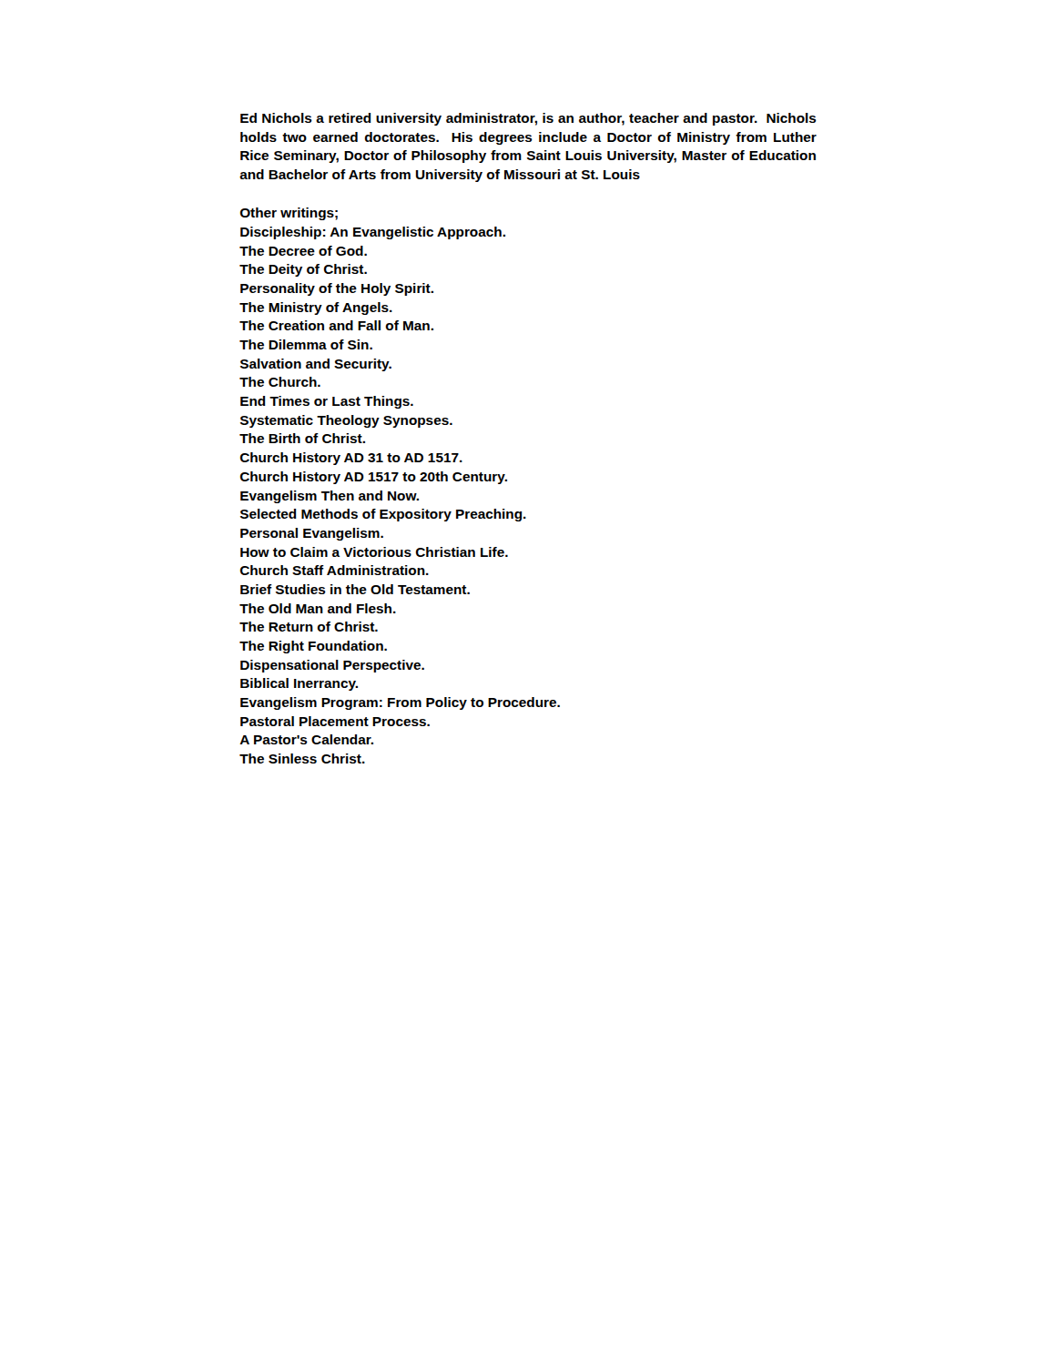Ed Nichols a retired university administrator, is an author, teacher and pastor. Nichols holds two earned doctorates. His degrees include a Doctor of Ministry from Luther Rice Seminary, Doctor of Philosophy from Saint Louis University, Master of Education and Bachelor of Arts from University of Missouri at St. Louis
Other writings;
Discipleship: An Evangelistic Approach.
The Decree of God.
The Deity of Christ.
Personality of the Holy Spirit.
The Ministry of Angels.
The Creation and Fall of Man.
The Dilemma of Sin.
Salvation and Security.
The Church.
End Times or Last Things.
Systematic Theology Synopses.
The Birth of Christ.
Church History AD 31 to AD 1517.
Church History AD 1517 to 20th Century.
Evangelism Then and Now.
Selected Methods of Expository Preaching.
Personal Evangelism.
How to Claim a Victorious Christian Life.
Church Staff Administration.
Brief Studies in the Old Testament.
The Old Man and Flesh.
The Return of Christ.
The Right Foundation.
Dispensational Perspective.
Biblical Inerrancy.
Evangelism Program: From Policy to Procedure.
Pastoral Placement Process.
A Pastor's Calendar.
The Sinless Christ.